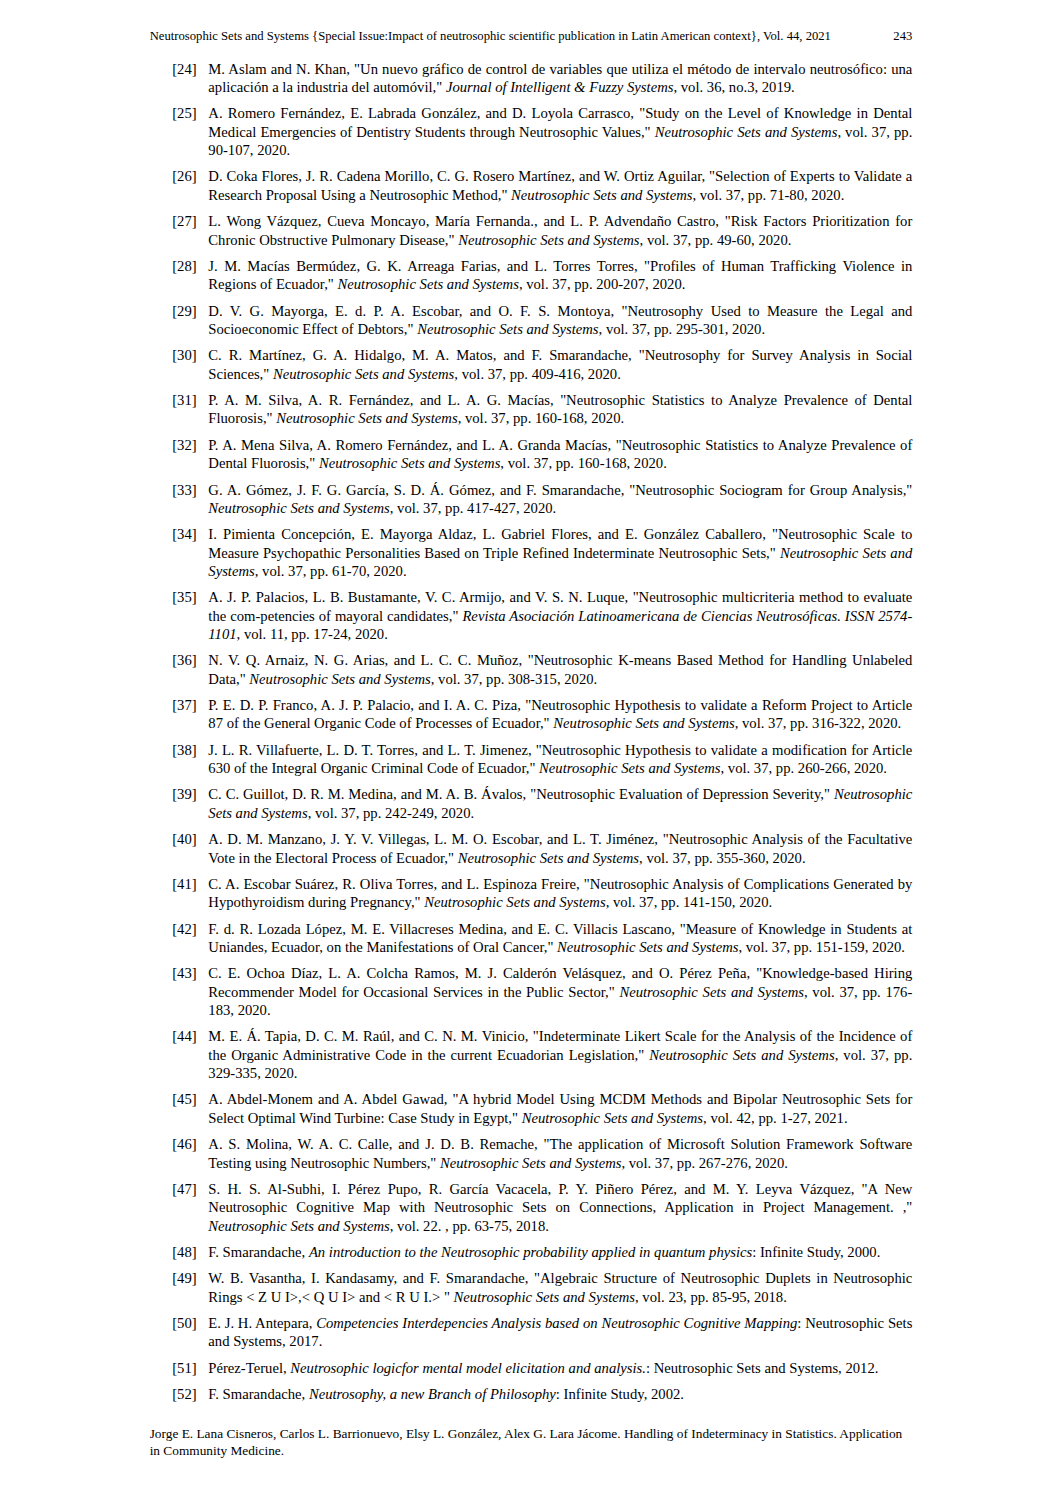243 Neutrosophic Sets and Systems {Special Issue:Impact of neutrosophic scientific publication in Latin American context}, Vol. 44, 2021
[24] M. Aslam and N. Khan, "Un nuevo gráfico de control de variables que utiliza el método de intervalo neutrosófico: una aplicación a la industria del automóvil," Journal of Intelligent & Fuzzy Systems, vol. 36, no.3, 2019.
[25] A. Romero Fernández, E. Labrada González, and D. Loyola Carrasco, "Study on the Level of Knowledge in Dental Medical Emergencies of Dentistry Students through Neutrosophic Values," Neutrosophic Sets and Systems, vol. 37, pp. 90-107, 2020.
[26] D. Coka Flores, J. R. Cadena Morillo, C. G. Rosero Martínez, and W. Ortiz Aguilar, "Selection of Experts to Validate a Research Proposal Using a Neutrosophic Method," Neutrosophic Sets and Systems, vol. 37, pp. 71-80, 2020.
[27] L. Wong Vázquez, Cueva Moncayo, María Fernanda., and L. P. Advendaño Castro, "Risk Factors Prioritization for Chronic Obstructive Pulmonary Disease," Neutrosophic Sets and Systems, vol. 37, pp. 49-60, 2020.
[28] J. M. Macías Bermúdez, G. K. Arreaga Farias, and L. Torres Torres, "Profiles of Human Trafficking Violence in Regions of Ecuador," Neutrosophic Sets and Systems, vol. 37, pp. 200-207, 2020.
[29] D. V. G. Mayorga, E. d. P. A. Escobar, and O. F. S. Montoya, "Neutrosophy Used to Measure the Legal and Socioeconomic Effect of Debtors," Neutrosophic Sets and Systems, vol. 37, pp. 295-301, 2020.
[30] C. R. Martínez, G. A. Hidalgo, M. A. Matos, and F. Smarandache, "Neutrosophy for Survey Analysis in Social Sciences," Neutrosophic Sets and Systems, vol. 37, pp. 409-416, 2020.
[31] P. A. M. Silva, A. R. Fernández, and L. A. G. Macías, "Neutrosophic Statistics to Analyze Prevalence of Dental Fluorosis," Neutrosophic Sets and Systems, vol. 37, pp. 160-168, 2020.
[32] P. A. Mena Silva, A. Romero Fernández, and L. A. Granda Macías, "Neutrosophic Statistics to Analyze Prevalence of Dental Fluorosis," Neutrosophic Sets and Systems, vol. 37, pp. 160-168, 2020.
[33] G. A. Gómez, J. F. G. García, S. D. Á. Gómez, and F. Smarandache, "Neutrosophic Sociogram for Group Analysis," Neutrosophic Sets and Systems, vol. 37, pp. 417-427, 2020.
[34] I. Pimienta Concepción, E. Mayorga Aldaz, L. Gabriel Flores, and E. González Caballero, "Neutrosophic Scale to Measure Psychopathic Personalities Based on Triple Refined Indeterminate Neutrosophic Sets," Neutrosophic Sets and Systems, vol. 37, pp. 61-70, 2020.
[35] A. J. P. Palacios, L. B. Bustamante, V. C. Armijo, and V. S. N. Luque, "Neutrosophic multicriteria method to evaluate the com-petencies of mayoral candidates," Revista Asociación Latinoamericana de Ciencias Neutrosóficas. ISSN 2574-1101, vol. 11, pp. 17-24, 2020.
[36] N. V. Q. Arnaiz, N. G. Arias, and L. C. C. Muñoz, "Neutrosophic K-means Based Method for Handling Unlabeled Data," Neutrosophic Sets and Systems, vol. 37, pp. 308-315, 2020.
[37] P. E. D. P. Franco, A. J. P. Palacio, and I. A. C. Piza, "Neutrosophic Hypothesis to validate a Reform Project to Article 87 of the General Organic Code of Processes of Ecuador," Neutrosophic Sets and Systems, vol. 37, pp. 316-322, 2020.
[38] J. L. R. Villafuerte, L. D. T. Torres, and L. T. Jimenez, "Neutrosophic Hypothesis to validate a modification for Article 630 of the Integral Organic Criminal Code of Ecuador," Neutrosophic Sets and Systems, vol. 37, pp. 260-266, 2020.
[39] C. C. Guillot, D. R. M. Medina, and M. A. B. Ávalos, "Neutrosophic Evaluation of Depression Severity," Neutrosophic Sets and Systems, vol. 37, pp. 242-249, 2020.
[40] A. D. M. Manzano, J. Y. V. Villegas, L. M. O. Escobar, and L. T. Jiménez, "Neutrosophic Analysis of the Facultative Vote in the Electoral Process of Ecuador," Neutrosophic Sets and Systems, vol. 37, pp. 355-360, 2020.
[41] C. A. Escobar Suárez, R. Oliva Torres, and L. Espinoza Freire, "Neutrosophic Analysis of Complications Generated by Hypothyroidism during Pregnancy," Neutrosophic Sets and Systems, vol. 37, pp. 141-150, 2020.
[42] F. d. R. Lozada López, M. E. Villacreses Medina, and E. C. Villacis Lascano, "Measure of Knowledge in Students at Uniandes, Ecuador, on the Manifestations of Oral Cancer," Neutrosophic Sets and Systems, vol. 37, pp. 151-159, 2020.
[43] C. E. Ochoa Díaz, L. A. Colcha Ramos, M. J. Calderón Velásquez, and O. Pérez Peña, "Knowledge-based Hiring Recommender Model for Occasional Services in the Public Sector," Neutrosophic Sets and Systems, vol. 37, pp. 176-183, 2020.
[44] M. E. Á. Tapia, D. C. M. Raúl, and C. N. M. Vinicio, "Indeterminate Likert Scale for the Analysis of the Incidence of the Organic Administrative Code in the current Ecuadorian Legislation," Neutrosophic Sets and Systems, vol. 37, pp. 329-335, 2020.
[45] A. Abdel-Monem and A. Abdel Gawad, "A hybrid Model Using MCDM Methods and Bipolar Neutrosophic Sets for Select Optimal Wind Turbine: Case Study in Egypt," Neutrosophic Sets and Systems, vol. 42, pp. 1-27, 2021.
[46] A. S. Molina, W. A. C. Calle, and J. D. B. Remache, "The application of Microsoft Solution Framework Software Testing using Neutrosophic Numbers," Neutrosophic Sets and Systems, vol. 37, pp. 267-276, 2020.
[47] S. H. S. Al-Subhi, I. Pérez Pupo, R. García Vacacela, P. Y. Piñero Pérez, and M. Y. Leyva Vázquez, "A New Neutrosophic Cognitive Map with Neutrosophic Sets on Connections, Application in Project Management. ," Neutrosophic Sets and Systems, vol. 22. , pp. 63-75, 2018.
[48] F. Smarandache, An introduction to the Neutrosophic probability applied in quantum physics: Infinite Study, 2000.
[49] W. B. Vasantha, I. Kandasamy, and F. Smarandache, "Algebraic Structure of Neutrosophic Duplets in Neutrosophic Rings < Z U I>,< Q U I> and < R U I.> " Neutrosophic Sets and Systems, vol. 23, pp. 85-95, 2018.
[50] E. J. H. Antepara, Competencies Interdepencies Analysis based on Neutrosophic Cognitive Mapping: Neutrosophic Sets and Systems, 2017.
[51] Pérez-Teruel, Neutrosophic logicfor mental model elicitation and analysis.: Neutrosophic Sets and Systems, 2012.
[52] F. Smarandache, Neutrosophy, a new Branch of Philosophy: Infinite Study, 2002.
Jorge E. Lana Cisneros, Carlos L. Barrionuevo, Elsy L. González, Alex G. Lara Jácome. Handling of Indeterminacy in Statistics. Application in Community Medicine.